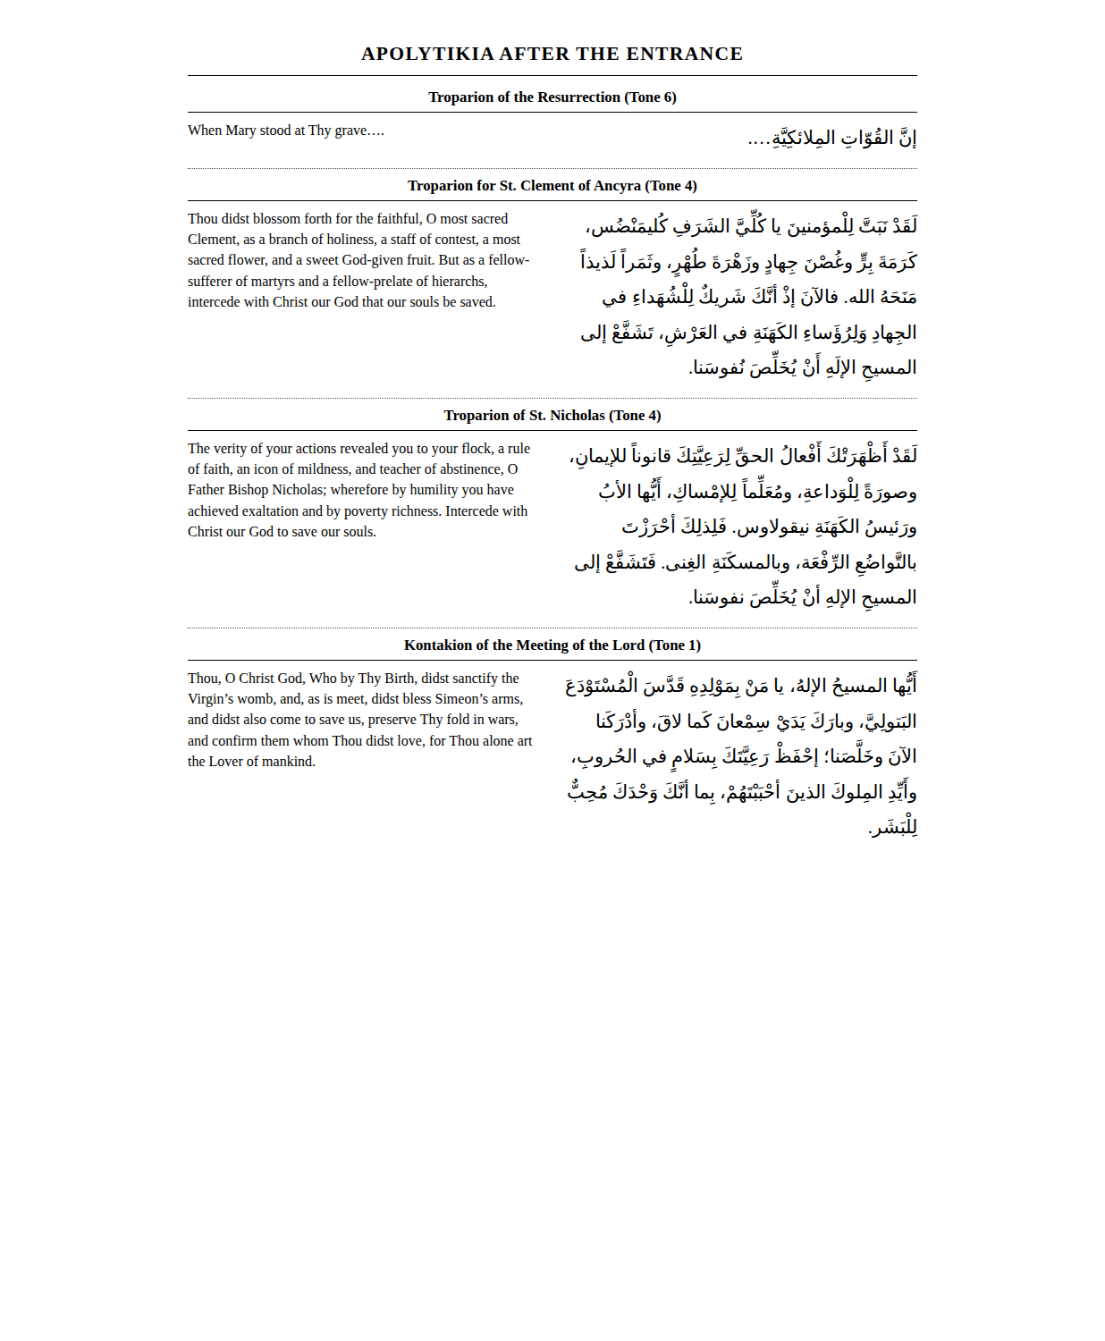APOLYTIKIA AFTER THE ENTRANCE
Troparion of the Resurrection (Tone 6)
When Mary stood at Thy grave….
إنَّ القُوّاتِ المِلائكِيَّةِ….
Troparion for St. Clement of Ancyra (Tone 4)
Thou didst blossom forth for the faithful, O most sacred Clement, as a branch of holiness, a staff of contest, a most sacred flower, and a sweet God-given fruit. But as a fellow-sufferer of martyrs and a fellow-prelate of hierarchs, intercede with Christ our God that our souls be saved.
لَقَدْ نَبَتَّ لِلْمؤمنينَ يا كُلِّيَّ الشَرَفِ كُليمَنْضُس، كَرَمَةَ بِرٍّ وغُصْنَ جِهادٍ وزَهْرَةَ طُهْرٍ، وثَمَراً لَذيذاً مَنَحَهُ الله. فالآنَ إذْ أنَّكَ شَريكٌ لِلْشُهَداءِ في الجِهادِ وَلِرُؤَساءِ الكَهَنَةِ في العَرْشِ، تَشَفَّعْ إلى المسيحِ الإلَهِ أَنْ يُخَلِّصَ نُفوسَنا.
Troparion of St. Nicholas (Tone 4)
The verity of your actions revealed you to your flock, a rule of faith, an icon of mildness, and teacher of abstinence, O Father Bishop Nicholas; wherefore by humility you have achieved exaltation and by poverty richness. Intercede with Christ our God to save our souls.
لَقَدْ أَظْهَرَتْكَ أَفْعالُ الحقِّ لِرَعِيَّتِكَ قانوناً للإيمانِ، وصورَةً لِلْوَداعةِ، ومُعَلِّماً لِلإمْساكِ، أَيُّها الأبُ ورَئيسُ الكَهَنَةِ نيقولاوس. فَلِذلِكَ أحْرَزْتَ بالتَّواضُعِ الرِّفْعَة، وبالمسكَنَةِ الغِنى. فَتَشَفَّعْ إلى المسيحِ الإلهِ أنْ يُخَلِّصَ نفوسَنا.
Kontakion of the Meeting of the Lord (Tone 1)
Thou, O Christ God, Who by Thy Birth, didst sanctify the Virgin’s womb, and, as is meet, didst bless Simeon’s arms, and didst also come to save us, preserve Thy fold in wars, and confirm them whom Thou didst love, for Thou alone art the Lover of mankind.
أَيُّها المسيحُ الإلهُ، يا مَنْ بِمَوْلِدِهِ قَدَّسَ الْمُسْتَوْدَعَ البَتولِيَّ، وبارَكَ يَدَيْ سِمْعانَ كَما لاقَ، وأدْرَكَنا الآنَ وخَلَّصَنا؛ إحْفَظْ رَعِيَّتَكَ بِسَلامٍ في الحُروبِ، وأَيِّدِ المِلوكَ الذينَ أحْبَبْتَهُمْ، بِما أنَّكَ وَحْدَكَ مُحِبٌّ لِلْبَشَر.